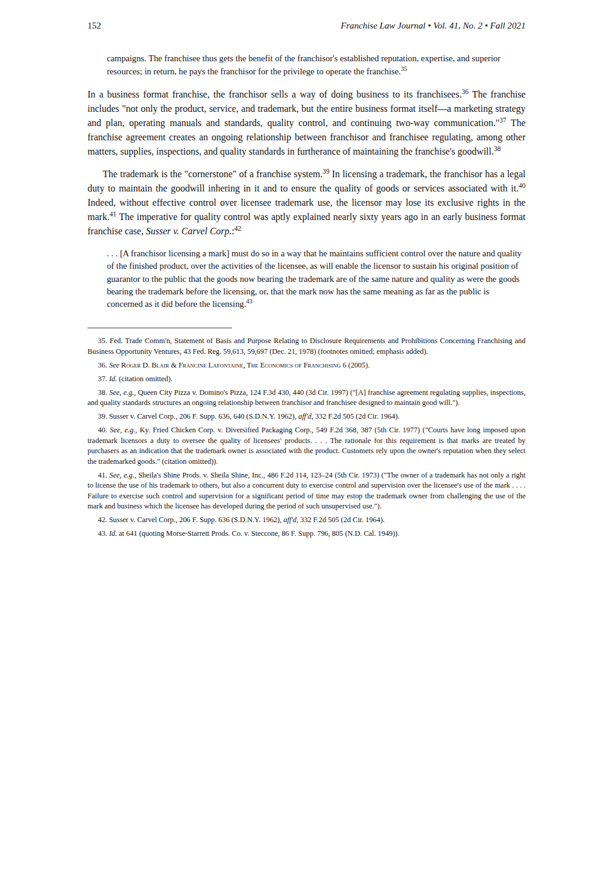152 Franchise Law Journal • Vol. 41, No. 2 • Fall 2021
campaigns. The franchisee thus gets the benefit of the franchisor's established reputation, expertise, and superior resources; in return, he pays the franchisor for the privilege to operate the franchise.35
In a business format franchise, the franchisor sells a way of doing business to its franchisees.36 The franchise includes "not only the product, service, and trademark, but the entire business format itself—a marketing strategy and plan, operating manuals and standards, quality control, and continuing two-way communication."37 The franchise agreement creates an ongoing relationship between franchisor and franchisee regulating, among other matters, supplies, inspections, and quality standards in furtherance of maintaining the franchise's goodwill.38
The trademark is the "cornerstone" of a franchise system.39 In licensing a trademark, the franchisor has a legal duty to maintain the goodwill inhering in it and to ensure the quality of goods or services associated with it.40 Indeed, without effective control over licensee trademark use, the licensor may lose its exclusive rights in the mark.41 The imperative for quality control was aptly explained nearly sixty years ago in an early business format franchise case, Susser v. Carvel Corp.:42
. . . [A franchisor licensing a mark] must do so in a way that he maintains sufficient control over the nature and quality of the finished product, over the activities of the licensee, as will enable the licensor to sustain his original position of guarantor to the public that the goods now bearing the trademark are of the same nature and quality as were the goods bearing the trademark before the licensing, or, that the mark now has the same meaning as far as the public is concerned as it did before the licensing.43
Fed. Trade Comm'n, Statement of Basis and Purpose Relating to Disclosure Requirements and Prohibitions Concerning Franchising and Business Opportunity Ventures, 43 Fed. Reg. 59,613, 59,697 (Dec. 21, 1978) (footnotes omitted; emphasis added).
See Roger D. Blair & Francine Lafontaine, The Economics of Franchising 6 (2005).
Id. (citation omitted).
See, e.g., Queen City Pizza v. Domino's Pizza, 124 F.3d 430, 440 (3d Cir. 1997) ("[A] franchise agreement regulating supplies, inspections, and quality standards structures an ongoing relationship between franchisor and franchisee designed to maintain good will.").
Susser v. Carvel Corp., 206 F. Supp. 636, 640 (S.D.N.Y. 1962), aff'd, 332 F.2d 505 (2d Cir. 1964).
See, e.g., Ky. Fried Chicken Corp. v. Diversified Packaging Corp., 549 F.2d 368, 387 (5th Cir. 1977) ("Courts have long imposed upon trademark licensors a duty to oversee the quality of licensees' products. . . . The rationale for this requirement is that marks are treated by purchasers as an indication that the trademark owner is associated with the product. Customers rely upon the owner's reputation when they select the trademarked goods." (citation omitted)).
See, e.g., Sheila's Shine Prods. v. Sheila Shine, Inc., 486 F.2d 114, 123–24 (5th Cir. 1973) ("The owner of a trademark has not only a right to license the use of his trademark to others, but also a concurrent duty to exercise control and supervision over the licensee's use of the mark . . . . Failure to exercise such control and supervision for a significant period of time may estop the trademark owner from challenging the use of the mark and business which the licensee has developed during the period of such unsupervised use.").
Susser v. Carvel Corp., 206 F. Supp. 636 (S.D.N.Y. 1962), aff'd, 332 F.2d 505 (2d Cir. 1964).
Id. at 641 (quoting Morse-Starrett Prods. Co. v. Steccone, 86 F. Supp. 796, 805 (N.D. Cal. 1949)).